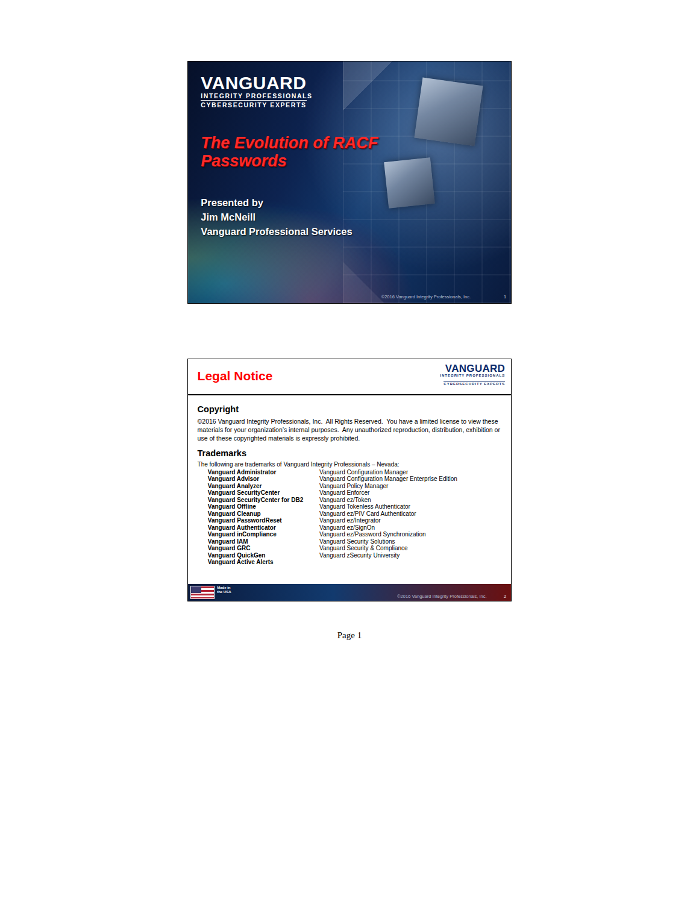VANGUARD
INTEGRITY PROFESSIONALS
CYBERSECURITY EXPERTS
The Evolution of RACF
Passwords
Presented by
Jim McNeill
Vanguard Professional Services
©2016 Vanguard Integrity Professionals, Inc. 1
Legal Notice
VANGUARD
INTEGRITY PROFESSIONALS
CYBERSECURITY EXPERTS
Copyright
©2016 Vanguard Integrity Professionals, Inc. All Rights Reserved. You have a limited license to view these materials for your organization’s internal purposes. Any unauthorized reproduction, distribution, exhibition or use of these copyrighted materials is expressly prohibited.
Trademarks
The following are trademarks of Vanguard Integrity Professionals – Nevada:
| Vanguard Administrator | Vanguard Configuration Manager |
| Vanguard Advisor | Vanguard Configuration Manager Enterprise Edition |
| Vanguard Analyzer | Vanguard Policy Manager |
| Vanguard SecurityCenter | Vanguard Enforcer |
| Vanguard SecurityCenter for DB2 | Vanguard ez/Token |
| Vanguard Offline | Vanguard Tokenless Authenticator |
| Vanguard Cleanup | Vanguard ez/PIV Card Authenticator |
| Vanguard PasswordReset | Vanguard ez/Integrator |
| Vanguard Authenticator | Vanguard ez/SignOn |
| Vanguard inCompliance | Vanguard ez/Password Synchronization |
| Vanguard IAM | Vanguard Security Solutions |
| Vanguard GRC | Vanguard Security & Compliance |
| Vanguard QuickGen | Vanguard zSecurity University |
| Vanguard Active Alerts | |
Made in
the USA
©2016 Vanguard Integrity Professionals, Inc.
2
Page 1